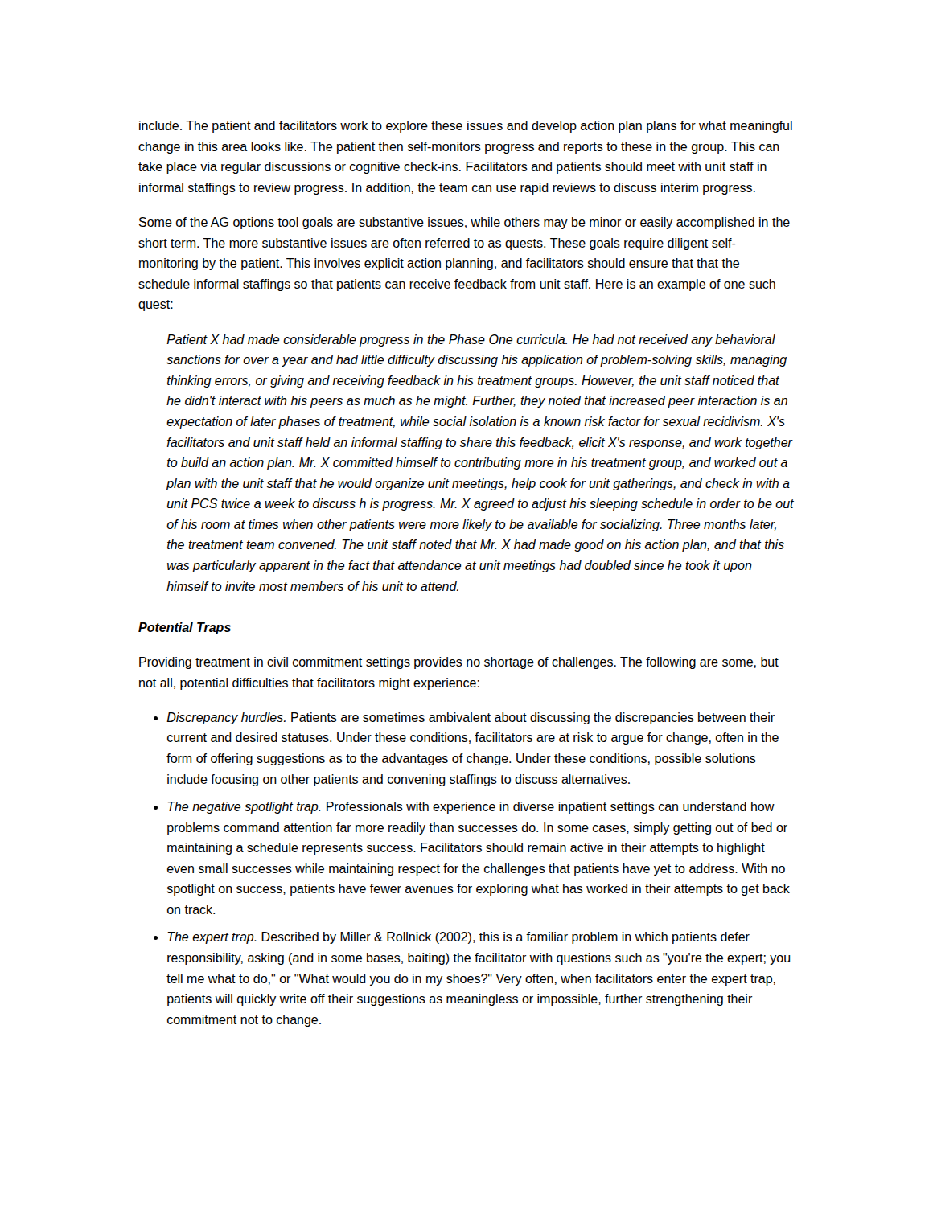include. The patient and facilitators work to explore these issues and develop action plan plans for what meaningful change in this area looks like. The patient then self-monitors progress and reports to these in the group. This can take place via regular discussions or cognitive check-ins. Facilitators and patients should meet with unit staff in informal staffings to review progress. In addition, the team can use rapid reviews to discuss interim progress.
Some of the AG options tool goals are substantive issues, while others may be minor or easily accomplished in the short term. The more substantive issues are often referred to as quests. These goals require diligent self-monitoring by the patient. This involves explicit action planning, and facilitators should ensure that that the schedule informal staffings so that patients can receive feedback from unit staff. Here is an example of one such quest:
Patient X had made considerable progress in the Phase One curricula. He had not received any behavioral sanctions for over a year and had little difficulty discussing his application of problem-solving skills, managing thinking errors, or giving and receiving feedback in his treatment groups. However, the unit staff noticed that he didn't interact with his peers as much as he might. Further, they noted that increased peer interaction is an expectation of later phases of treatment, while social isolation is a known risk factor for sexual recidivism. X's facilitators and unit staff held an informal staffing to share this feedback, elicit X's response, and work together to build an action plan. Mr. X committed himself to contributing more in his treatment group, and worked out a plan with the unit staff that he would organize unit meetings, help cook for unit gatherings, and check in with a unit PCS twice a week to discuss h is progress. Mr. X agreed to adjust his sleeping schedule in order to be out of his room at times when other patients were more likely to be available for socializing. Three months later, the treatment team convened. The unit staff noted that Mr. X had made good on his action plan, and that this was particularly apparent in the fact that attendance at unit meetings had doubled since he took it upon himself to invite most members of his unit to attend.
Potential Traps
Providing treatment in civil commitment settings provides no shortage of challenges. The following are some, but not all, potential difficulties that facilitators might experience:
Discrepancy hurdles. Patients are sometimes ambivalent about discussing the discrepancies between their current and desired statuses. Under these conditions, facilitators are at risk to argue for change, often in the form of offering suggestions as to the advantages of change. Under these conditions, possible solutions include focusing on other patients and convening staffings to discuss alternatives.
The negative spotlight trap. Professionals with experience in diverse inpatient settings can understand how problems command attention far more readily than successes do. In some cases, simply getting out of bed or maintaining a schedule represents success. Facilitators should remain active in their attempts to highlight even small successes while maintaining respect for the challenges that patients have yet to address. With no spotlight on success, patients have fewer avenues for exploring what has worked in their attempts to get back on track.
The expert trap. Described by Miller & Rollnick (2002), this is a familiar problem in which patients defer responsibility, asking (and in some bases, baiting) the facilitator with questions such as "you're the expert; you tell me what to do," or "What would you do in my shoes?" Very often, when facilitators enter the expert trap, patients will quickly write off their suggestions as meaningless or impossible, further strengthening their commitment not to change.